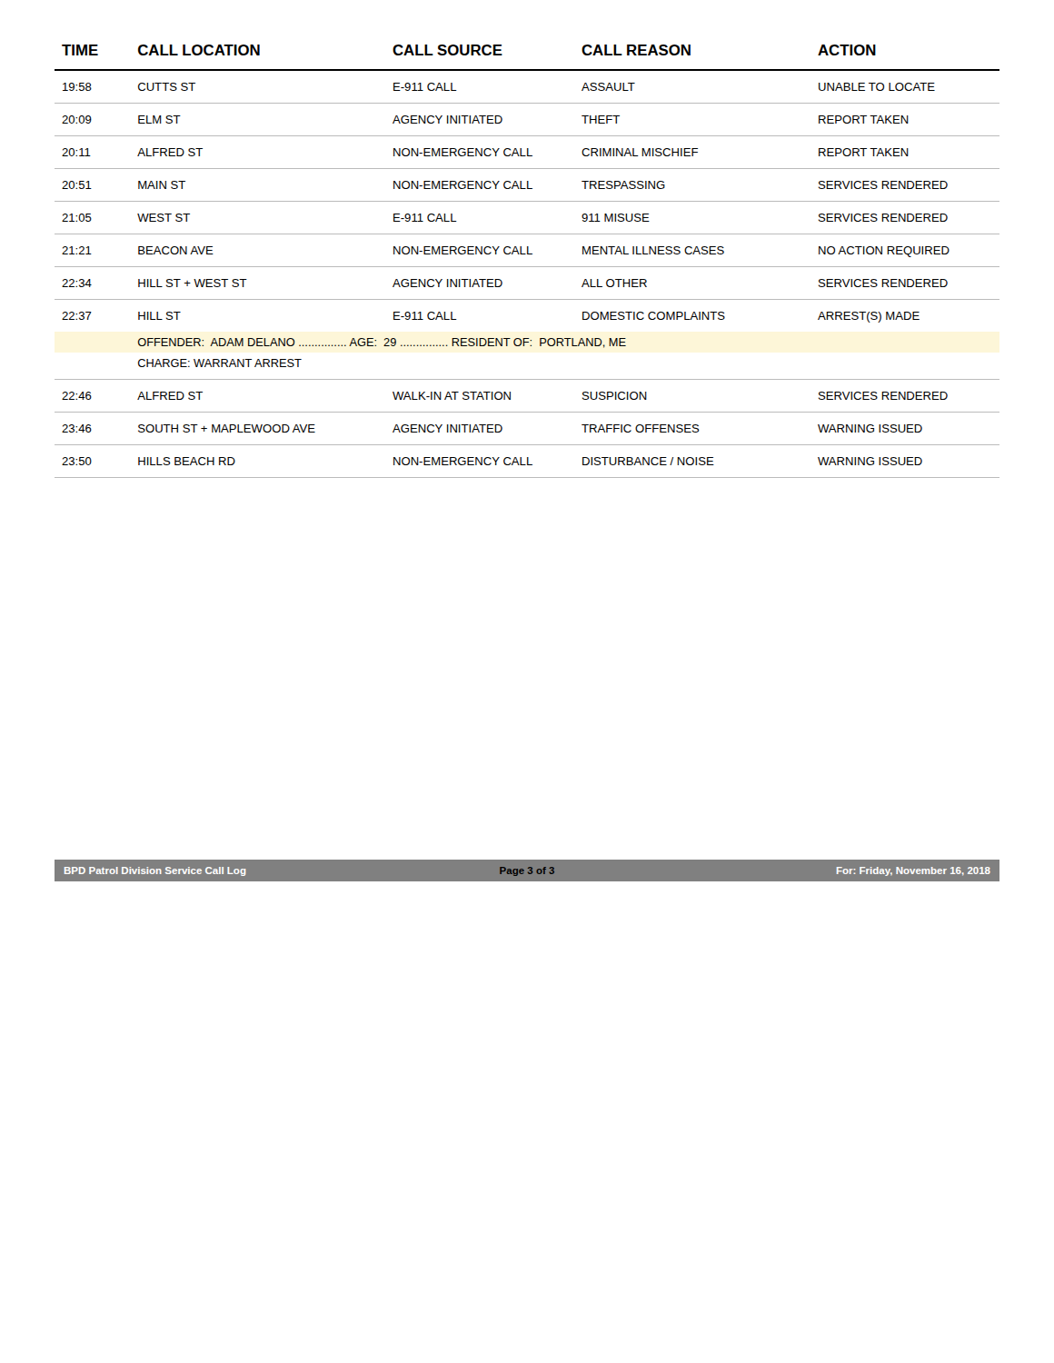| TIME | CALL LOCATION | CALL SOURCE | CALL REASON | ACTION |
| --- | --- | --- | --- | --- |
| 19:58 | CUTTS ST | E-911 CALL | ASSAULT | UNABLE TO LOCATE |
| 20:09 | ELM ST | AGENCY INITIATED | THEFT | REPORT TAKEN |
| 20:11 | ALFRED ST | NON-EMERGENCY CALL | CRIMINAL MISCHIEF | REPORT TAKEN |
| 20:51 | MAIN ST | NON-EMERGENCY CALL | TRESPASSING | SERVICES RENDERED |
| 21:05 | WEST ST | E-911 CALL | 911 MISUSE | SERVICES RENDERED |
| 21:21 | BEACON AVE | NON-EMERGENCY CALL | MENTAL ILLNESS CASES | NO ACTION REQUIRED |
| 22:34 | HILL ST + WEST ST | AGENCY INITIATED | ALL OTHER | SERVICES RENDERED |
| 22:37 | HILL ST | E-911 CALL | DOMESTIC COMPLAINTS | ARREST(S) MADE |
| | OFFENDER: ADAM DELANO ............... AGE: 29 ............... RESIDENT OF: PORTLAND, ME |
| | CHARGE: WARRANT ARREST |
| 22:46 | ALFRED ST | WALK-IN AT STATION | SUSPICION | SERVICES RENDERED |
| 23:46 | SOUTH ST + MAPLEWOOD AVE | AGENCY INITIATED | TRAFFIC OFFENSES | WARNING ISSUED |
| 23:50 | HILLS BEACH RD | NON-EMERGENCY CALL | DISTURBANCE / NOISE | WARNING ISSUED |
BPD Patrol Division Service Call Log Page 3 of 3 For: Friday, November 16, 2018